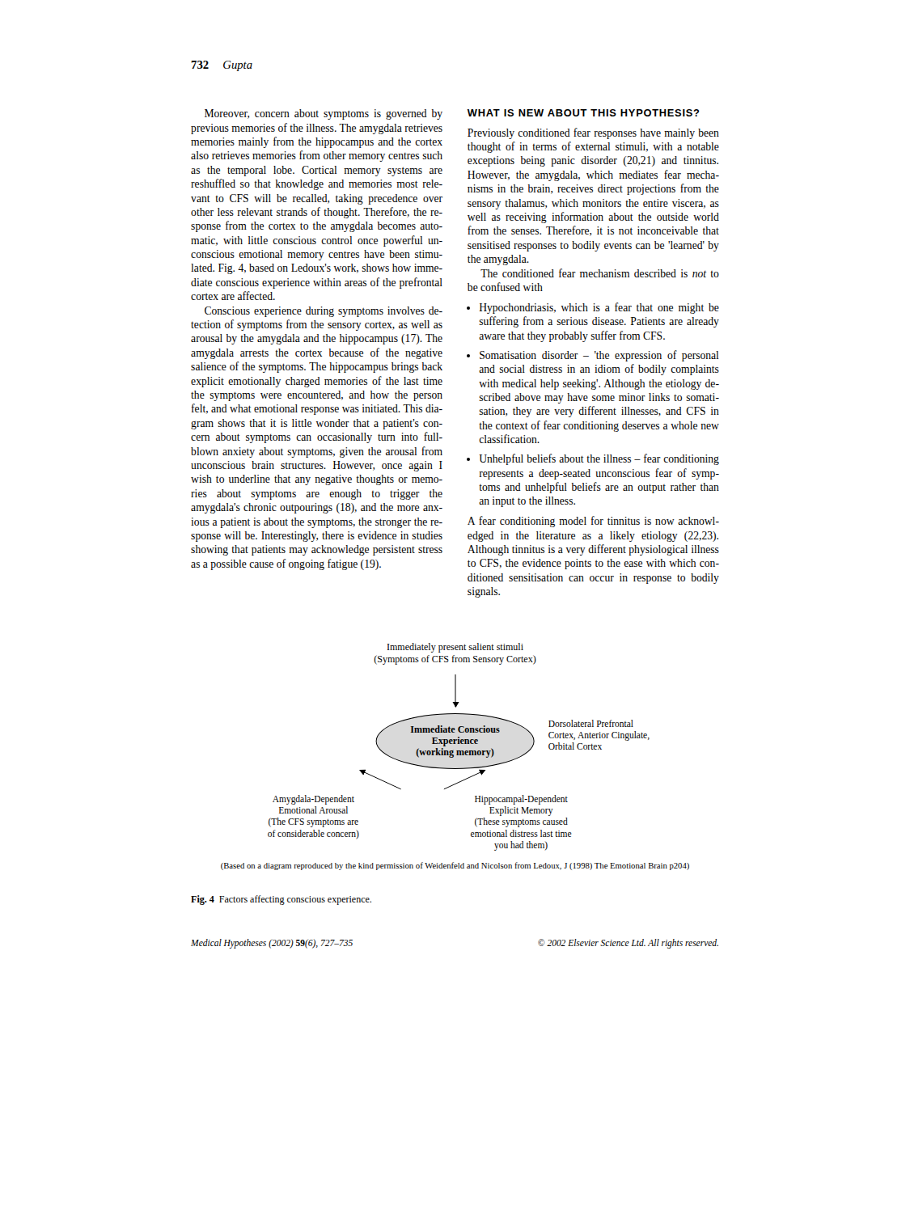732 Gupta
Moreover, concern about symptoms is governed by previous memories of the illness. The amygdala retrieves memories mainly from the hippocampus and the cortex also retrieves memories from other memory centres such as the temporal lobe. Cortical memory systems are reshuffled so that knowledge and memories most relevant to CFS will be recalled, taking precedence over other less relevant strands of thought. Therefore, the response from the cortex to the amygdala becomes automatic, with little conscious control once powerful unconscious emotional memory centres have been stimulated. Fig. 4, based on Ledoux's work, shows how immediate conscious experience within areas of the prefrontal cortex are affected.
Conscious experience during symptoms involves detection of symptoms from the sensory cortex, as well as arousal by the amygdala and the hippocampus (17). The amygdala arrests the cortex because of the negative salience of the symptoms. The hippocampus brings back explicit emotionally charged memories of the last time the symptoms were encountered, and how the person felt, and what emotional response was initiated. This diagram shows that it is little wonder that a patient's concern about symptoms can occasionally turn into full-blown anxiety about symptoms, given the arousal from unconscious brain structures. However, once again I wish to underline that any negative thoughts or memories about symptoms are enough to trigger the amygdala's chronic outpourings (18), and the more anxious a patient is about the symptoms, the stronger the response will be. Interestingly, there is evidence in studies showing that patients may acknowledge persistent stress as a possible cause of ongoing fatigue (19).
WHAT IS NEW ABOUT THIS HYPOTHESIS?
Previously conditioned fear responses have mainly been thought of in terms of external stimuli, with a notable exceptions being panic disorder (20,21) and tinnitus. However, the amygdala, which mediates fear mechanisms in the brain, receives direct projections from the sensory thalamus, which monitors the entire viscera, as well as receiving information about the outside world from the senses. Therefore, it is not inconceivable that sensitised responses to bodily events can be 'learned' by the amygdala.
The conditioned fear mechanism described is not to be confused with
Hypochondriasis, which is a fear that one might be suffering from a serious disease. Patients are already aware that they probably suffer from CFS.
Somatisation disorder – 'the expression of personal and social distress in an idiom of bodily complaints with medical help seeking'. Although the etiology described above may have some minor links to somatisation, they are very different illnesses, and CFS in the context of fear conditioning deserves a whole new classification.
Unhelpful beliefs about the illness – fear conditioning represents a deep-seated unconscious fear of symptoms and unhelpful beliefs are an output rather than an input to the illness.
A fear conditioning model for tinnitus is now acknowledged in the literature as a likely etiology (22,23). Although tinnitus is a very different physiological illness to CFS, the evidence points to the ease with which conditioned sensitisation can occur in response to bodily signals.
Immediately present salient stimuli
(Symptoms of CFS from Sensory Cortex)
Immediate Conscious
Experience
(working memory)
Dorsolateral Prefrontal
Cortex, Anterior Cingulate,
Orbital Cortex
Amygdala-Dependent
Emotional Arousal
(The CFS symptoms are
of considerable concern)
Hippocampal-Dependent
Explicit Memory
(These symptoms caused
emotional distress last time
you had them)
(Based on a diagram reproduced by the kind permission of Weidenfeld and Nicolson from Ledoux, J (1998) The Emotional Brain p204)
Fig. 4 Factors affecting conscious experience.
Medical Hypotheses (2002) 59(6), 727–735
© 2002 Elsevier Science Ltd. All rights reserved.